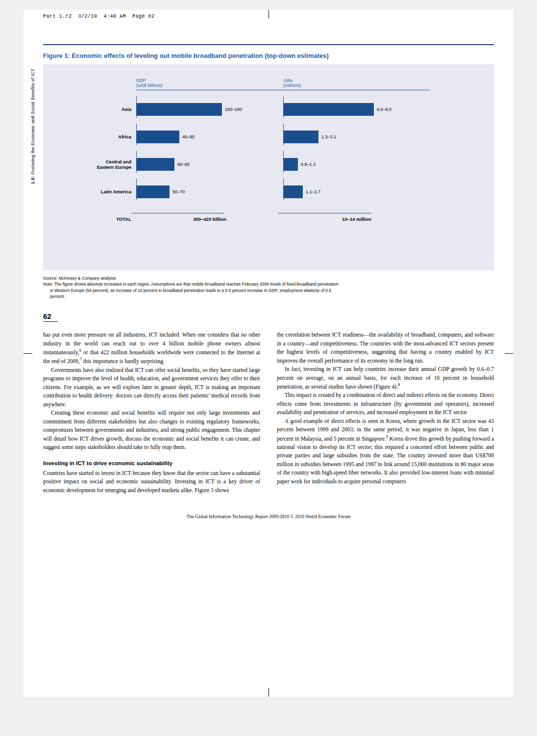Part 1.r2 3/2/10 4:40 AM Page 62
1.5: Fostering the Economic and Social Benefits of ICT
Figure 1: Economic effects of leveling out mobile broadband penetration (top-down estimates)
GDP
(US$ billions)
Jobs
(millions)
Asia
150–180
6.6–8.0
Africa
40–90
1.3–3.1
Central and
Eastern Europe
60–80
0.9–1.3
Latin America
50–70
1.1–1.7
TOTAL
300–420 billion
10–14 million
Source: McKinsey & Company analysis.
Note: The figure shows absolute increases in each region. Assumptions are that mobile broadband reaches February 2009 levels of fixed broadband penetration in Western Europe (54 percent); an increase of 10 percent in broadband penetration leads to a 0.5 percent increase in GDP; employment elasticity of 0.5 percent.
62
has put even more pressure on all industries, ICT included. When one considers that no other industry in the world can reach out to over 4 billion mobile phone owners almost instantaneously,6 or that 422 million households worldwide were connected to the Internet at the end of 2009,7 this importance is hardly surprising.
Governments have also realized that ICT can offer social benefits, so they have started large programs to improve the level of health, education, and government services they offer to their citizens. For example, as we will explore later in greater depth, ICT is making an important contribution to health delivery: doctors can directly access their patients’ medical records from anywhere.
Creating these economic and social benefits will require not only large investments and commitment from different stakeholders but also changes to existing regulatory frameworks, compromises between governments and industries, and strong public engagement. This chapter will detail how ICT drives growth, discuss the economic and social benefits it can create, and suggest some steps stakeholders should take to fully reap them.
Investing in ICT to drive economic sustainability
Countries have started to invest in ICT because they know that the sector can have a substantial positive impact on social and economic sustainability. Investing in ICT is a key driver of economic development for emerging and developed markets alike. Figure 3 shows
the correlation between ICT readiness—the availability of broadband, computers, and software in a country—and competitiveness. The countries with the most-advanced ICT sectors present the highest levels of competitiveness, suggesting that having a country enabled by ICT improves the overall performance of its economy in the long run.
In fact, investing in ICT can help countries increase their annual GDP growth by 0.6–0.7 percent on average, on an annual basis, for each increase of 10 percent in household penetration, as several studies have shown (Figure 4).8
This impact is created by a combination of direct and indirect effects on the economy. Direct effects come from investments in infrastructure (by government and operators), increased availability and penetration of services, and increased employment in the ICT sector.
A good example of direct effects is seen in Korea, where growth in the ICT sector was 43 percent between 1999 and 2003; in the same period, it was negative in Japan, less than 1 percent in Malaysia, and 5 percent in Singapore.9 Korea drove this growth by pushing forward a national vision to develop its ICT sector; this required a concerted effort between public and private parties and large subsidies from the state. The country invested more than US$700 million in subsidies between 1995 and 1997 to link around 15,000 institutions in 80 major areas of the country with high-speed fiber networks. It also provided low-interest loans with minimal paper work for individuals to acquire personal computers
The Global Information Technology Report 2009-2010 © 2010 World Economic Forum